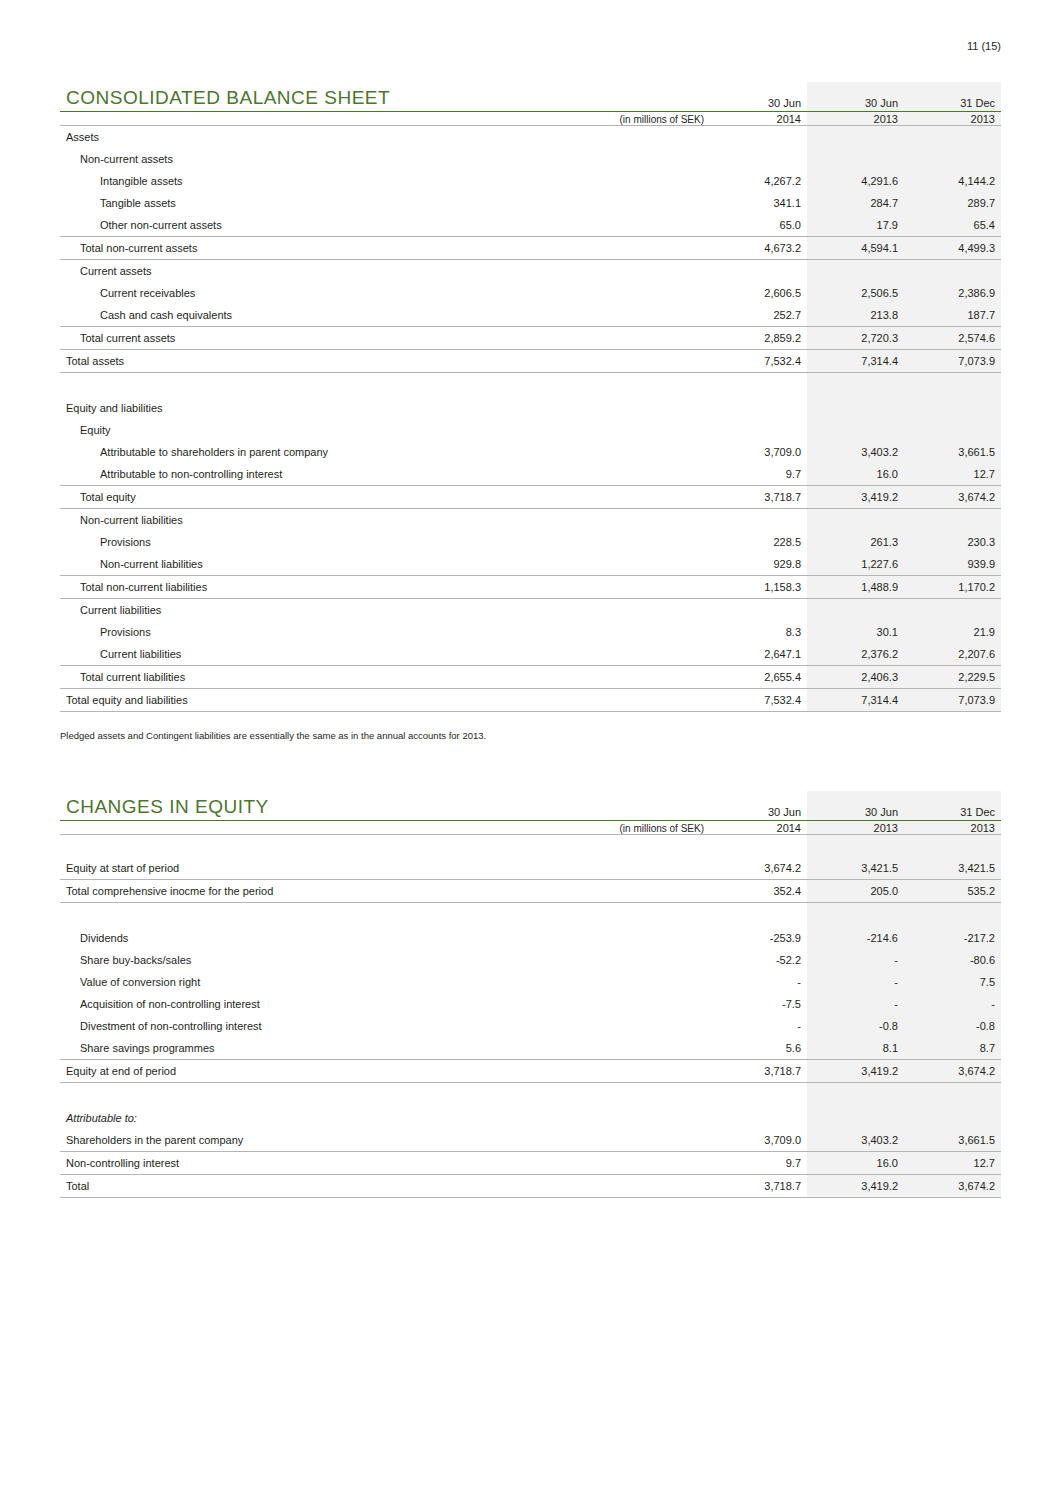11 (15)
| CONSOLIDATED BALANCE SHEET | 30 Jun | 30 Jun | 31 Dec |
| --- | --- | --- | --- |
| (in millions of SEK) | 2014 | 2013 | 2013 |
| Assets | | | |
| Non-current assets | | | |
| Intangible assets | 4,267.2 | 4,291.6 | 4,144.2 |
| Tangible assets | 341.1 | 284.7 | 289.7 |
| Other non-current assets | 65.0 | 17.9 | 65.4 |
| Total non-current assets | 4,673.2 | 4,594.1 | 4,499.3 |
| Current assets | | | |
| Current receivables | 2,606.5 | 2,506.5 | 2,386.9 |
| Cash and cash equivalents | 252.7 | 213.8 | 187.7 |
| Total current assets | 2,859.2 | 2,720.3 | 2,574.6 |
| Total assets | 7,532.4 | 7,314.4 | 7,073.9 |
| Equity and liabilities | | | |
| Equity | | | |
| Attributable to shareholders in parent company | 3,709.0 | 3,403.2 | 3,661.5 |
| Attributable to non-controlling interest | 9.7 | 16.0 | 12.7 |
| Total equity | 3,718.7 | 3,419.2 | 3,674.2 |
| Non-current liabilities | | | |
| Provisions | 228.5 | 261.3 | 230.3 |
| Non-current liabilities | 929.8 | 1,227.6 | 939.9 |
| Total non-current liabilities | 1,158.3 | 1,488.9 | 1,170.2 |
| Current liabilities | | | |
| Provisions | 8.3 | 30.1 | 21.9 |
| Current liabilities | 2,647.1 | 2,376.2 | 2,207.6 |
| Total current liabilities | 2,655.4 | 2,406.3 | 2,229.5 |
| Total equity and liabilities | 7,532.4 | 7,314.4 | 7,073.9 |
Pledged assets and Contingent liabilities are essentially the same as in the annual accounts for 2013.
| CHANGES IN EQUITY | 30 Jun | 30 Jun | 31 Dec |
| --- | --- | --- | --- |
| (in millions of SEK) | 2014 | 2013 | 2013 |
| Equity at start of period | 3,674.2 | 3,421.5 | 3,421.5 |
| Total comprehensive inocme for the period | 352.4 | 205.0 | 535.2 |
| Dividends | -253.9 | -214.6 | -217.2 |
| Share buy-backs/sales | -52.2 | - | -80.6 |
| Value of conversion right | - | - | 7.5 |
| Acquisition of non-controlling interest | -7.5 | - | - |
| Divestment of non-controlling interest | - | -0.8 | -0.8 |
| Share savings programmes | 5.6 | 8.1 | 8.7 |
| Equity at end of period | 3,718.7 | 3,419.2 | 3,674.2 |
| Attributable to: | | | |
| Shareholders in the parent company | 3,709.0 | 3,403.2 | 3,661.5 |
| Non-controlling interest | 9.7 | 16.0 | 12.7 |
| Total | 3,718.7 | 3,419.2 | 3,674.2 |